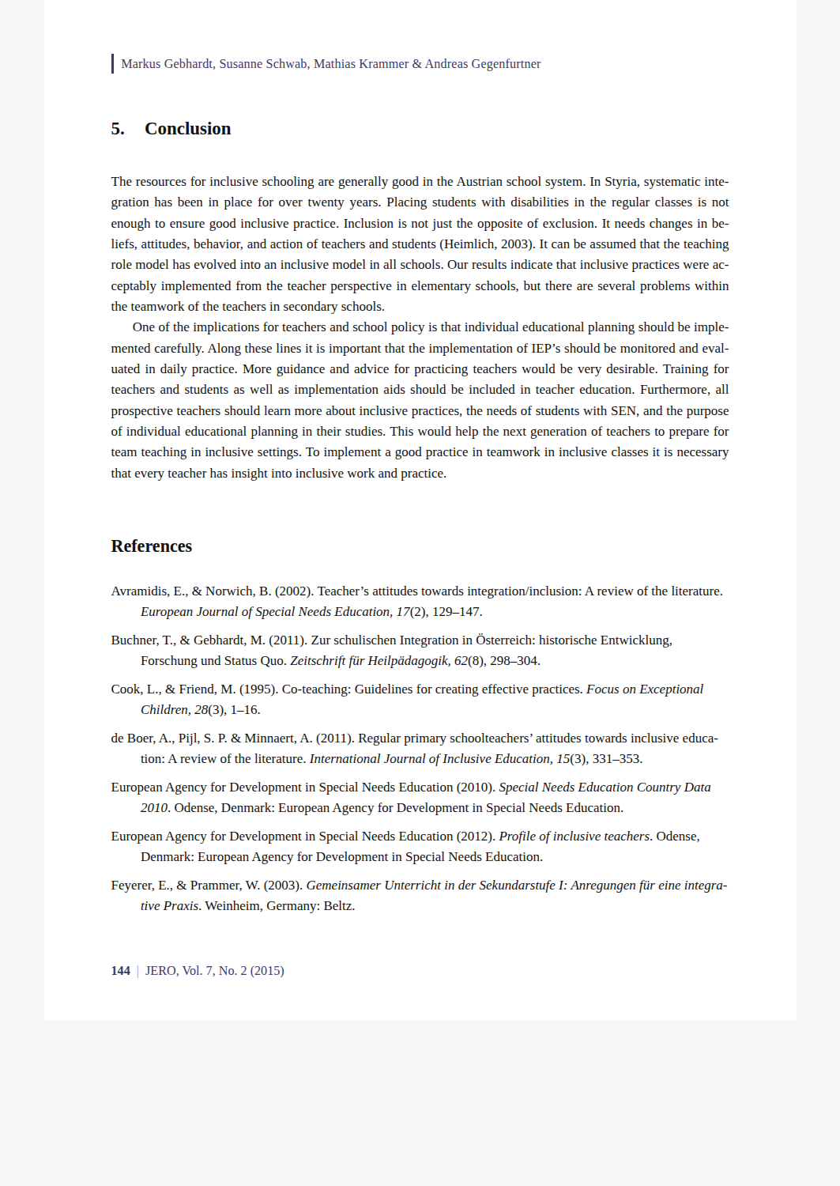Markus Gebhardt, Susanne Schwab, Mathias Krammer & Andreas Gegenfurtner
5. Conclusion
The resources for inclusive schooling are generally good in the Austrian school system. In Styria, systematic integration has been in place for over twenty years. Placing students with disabilities in the regular classes is not enough to ensure good inclusive practice. Inclusion is not just the opposite of exclusion. It needs changes in beliefs, attitudes, behavior, and action of teachers and students (Heimlich, 2003). It can be assumed that the teaching role model has evolved into an inclusive model in all schools. Our results indicate that inclusive practices were acceptably implemented from the teacher perspective in elementary schools, but there are several problems within the teamwork of the teachers in secondary schools.
One of the implications for teachers and school policy is that individual educational planning should be implemented carefully. Along these lines it is important that the implementation of IEP’s should be monitored and evaluated in daily practice. More guidance and advice for practicing teachers would be very desirable. Training for teachers and students as well as implementation aids should be included in teacher education. Furthermore, all prospective teachers should learn more about inclusive practices, the needs of students with SEN, and the purpose of individual educational planning in their studies. This would help the next generation of teachers to prepare for team teaching in inclusive settings. To implement a good practice in teamwork in inclusive classes it is necessary that every teacher has insight into inclusive work and practice.
References
Avramidis, E., & Norwich, B. (2002). Teacher’s attitudes towards integration/inclusion: A review of the literature. European Journal of Special Needs Education, 17(2), 129–147.
Buchner, T., & Gebhardt, M. (2011). Zur schulischen Integration in Österreich: historische Entwicklung, Forschung und Status Quo. Zeitschrift für Heilpädagogik, 62(8), 298–304.
Cook, L., & Friend, M. (1995). Co-teaching: Guidelines for creating effective practices. Focus on Exceptional Children, 28(3), 1–16.
de Boer, A., Pijl, S. P. & Minnaert, A. (2011). Regular primary schoolteachers’ attitudes towards inclusive education: A review of the literature. International Journal of Inclusive Education, 15(3), 331–353.
European Agency for Development in Special Needs Education (2010). Special Needs Education Country Data 2010. Odense, Denmark: European Agency for Development in Special Needs Education.
European Agency for Development in Special Needs Education (2012). Profile of inclusive teachers. Odense, Denmark: European Agency for Development in Special Needs Education.
Feyerer, E., & Prammer, W. (2003). Gemeinsamer Unterricht in der Sekundarstufe I: Anregungen für eine integrative Praxis. Weinheim, Germany: Beltz.
144|JERO, Vol. 7, No. 2 (2015)